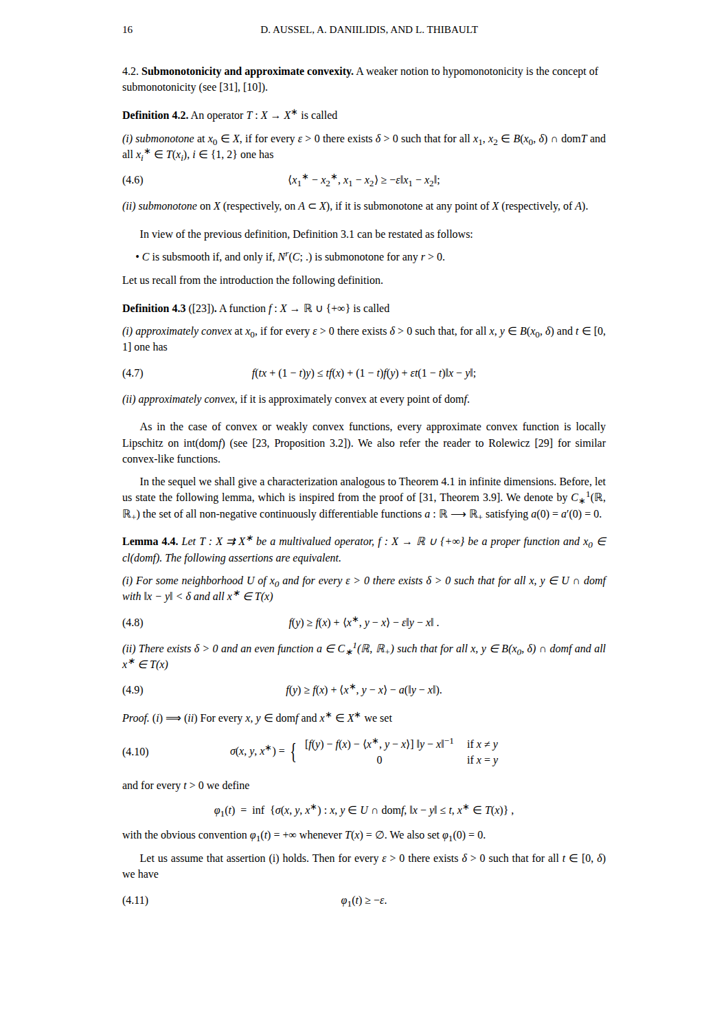16 D. AUSSEL, A. DANIILIDIS, AND L. THIBAULT
4.2. Submonotonicity and approximate convexity. A weaker notion to hypomonotonicity is the concept of submonotonicity (see [31], [10]).
Definition 4.2. An operator T : X → X∗ is called
(i) submonotone at x0 ∈ X, if for every ε > 0 there exists δ > 0 such that for all x1, x2 ∈ B(x0, δ) ∩ domT and all xi∗ ∈ T(xi), i ∈ {1, 2} one has
(4.6) ⟨x1∗ − x2∗, x1 − x2⟩ ≥ −ε‖x1 − x2‖;
(ii) submonotone on X (respectively, on A ⊂ X), if it is submonotone at any point of X (respectively, of A).
In view of the previous definition, Definition 3.1 can be restated as follows:
• C is subsmooth if, and only if, Nr(C; .) is submonotone for any r > 0.
Let us recall from the introduction the following definition.
Definition 4.3 ([23]). A function f : X → ℝ ∪ {+∞} is called
(i) approximately convex at x0, if for every ε > 0 there exists δ > 0 such that, for all x, y ∈ B(x0, δ) and t ∈ [0, 1] one has
(4.7) f(tx + (1 − t)y) ≤ tf(x) + (1 − t)f(y) + εt(1 − t)‖x − y‖;
(ii) approximately convex, if it is approximately convex at every point of domf.
As in the case of convex or weakly convex functions, every approximate convex function is locally Lipschitz on int(domf) (see [23, Proposition 3.2]). We also refer the reader to Rolewicz [29] for similar convex-like functions.
In the sequel we shall give a characterization analogous to Theorem 4.1 in infinite dimensions. Before, let us state the following lemma, which is inspired from the proof of [31, Theorem 3.9]. We denote by C∗1(ℝ, ℝ+) the set of all non-negative continuously differentiable functions a : ℝ ⟶ ℝ+ satisfying a(0) = a′(0) = 0.
Lemma 4.4. Let T : X ⇉ X∗ be a multivalued operator, f : X → ℝ ∪ {+∞} be a proper function and x0 ∈ cl(domf). The following assertions are equivalent.
(i) For some neighborhood U of x0 and for every ε > 0 there exists δ > 0 such that for all x, y ∈ U ∩ domf with ‖x − y‖ < δ and all x∗ ∈ T(x)
(4.8) f(y) ≥ f(x) + ⟨x∗, y − x⟩ − ε‖y − x‖ .
(ii) There exists δ > 0 and an even function a ∈ C∗1(ℝ, ℝ+) such that for all x, y ∈ B(x0, δ) ∩ domf and all x∗ ∈ T(x)
(4.9) f(y) ≥ f(x) + ⟨x∗, y − x⟩ − a(‖y − x‖).
Proof. (i) ⟹ (ii) For every x, y ∈ domf and x∗ ∈ X∗ we set
(4.10) σ(x, y, x∗) = { [f(y) − f(x) − ⟨x∗, y − x⟩] ‖y − x‖−1 if x ≠ y 0 if x = y
and for every t > 0 we define
φ1(t) = inf {σ(x, y, x∗) : x, y ∈ U ∩ domf, ‖x − y‖ ≤ t, x∗ ∈ T(x)} ,
with the obvious convention φ1(t) = +∞ whenever T(x) = ∅. We also set φ1(0) = 0.
Let us assume that assertion (i) holds. Then for every ε > 0 there exists δ > 0 such that for all t ∈ [0, δ) we have
(4.11) φ1(t) ≥ −ε.